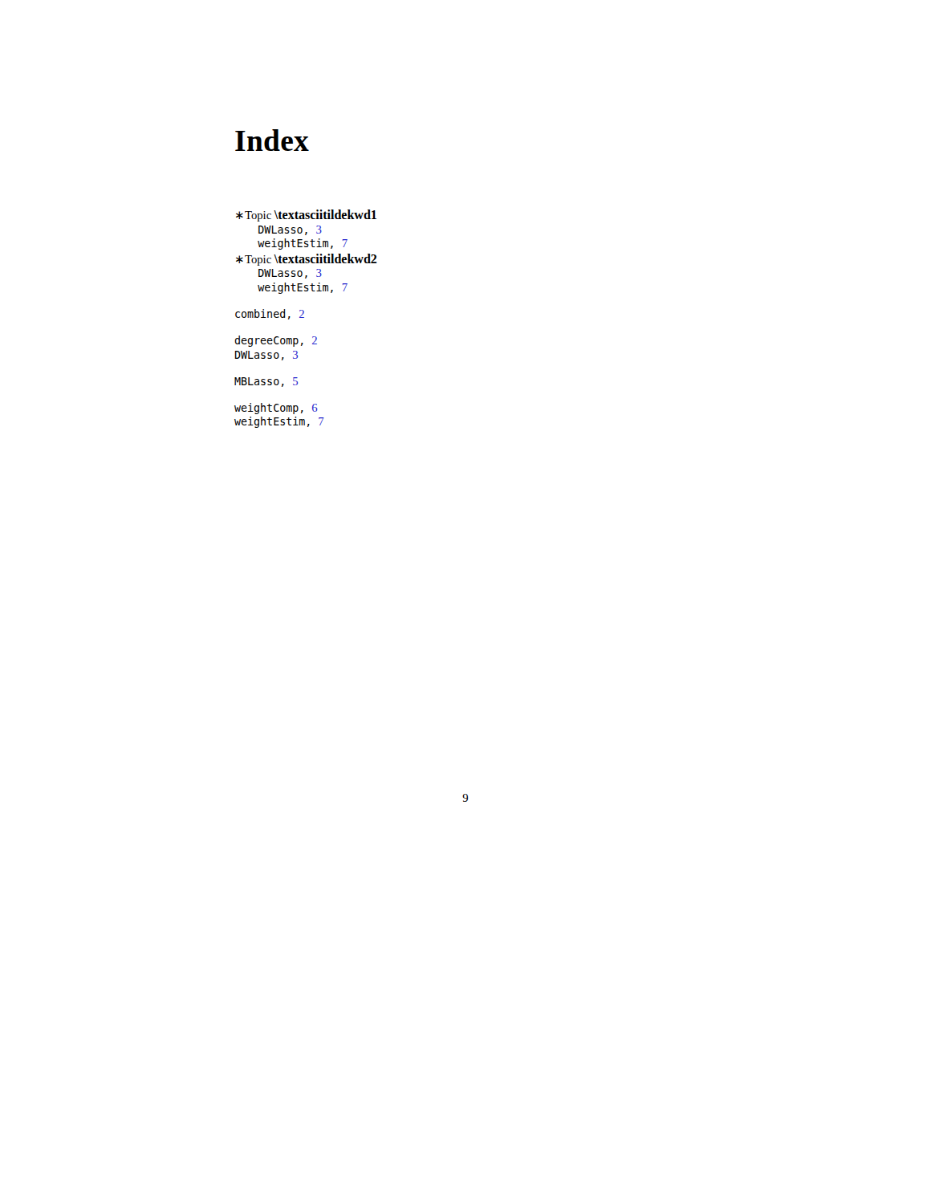Index
∗Topic \textasciitildekwd1
DWLasso, 3
weightEstim, 7
∗Topic \textasciitildekwd2
DWLasso, 3
weightEstim, 7
combined, 2
degreeComp, 2
DWLasso, 3
MBLasso, 5
weightComp, 6
weightEstim, 7
9